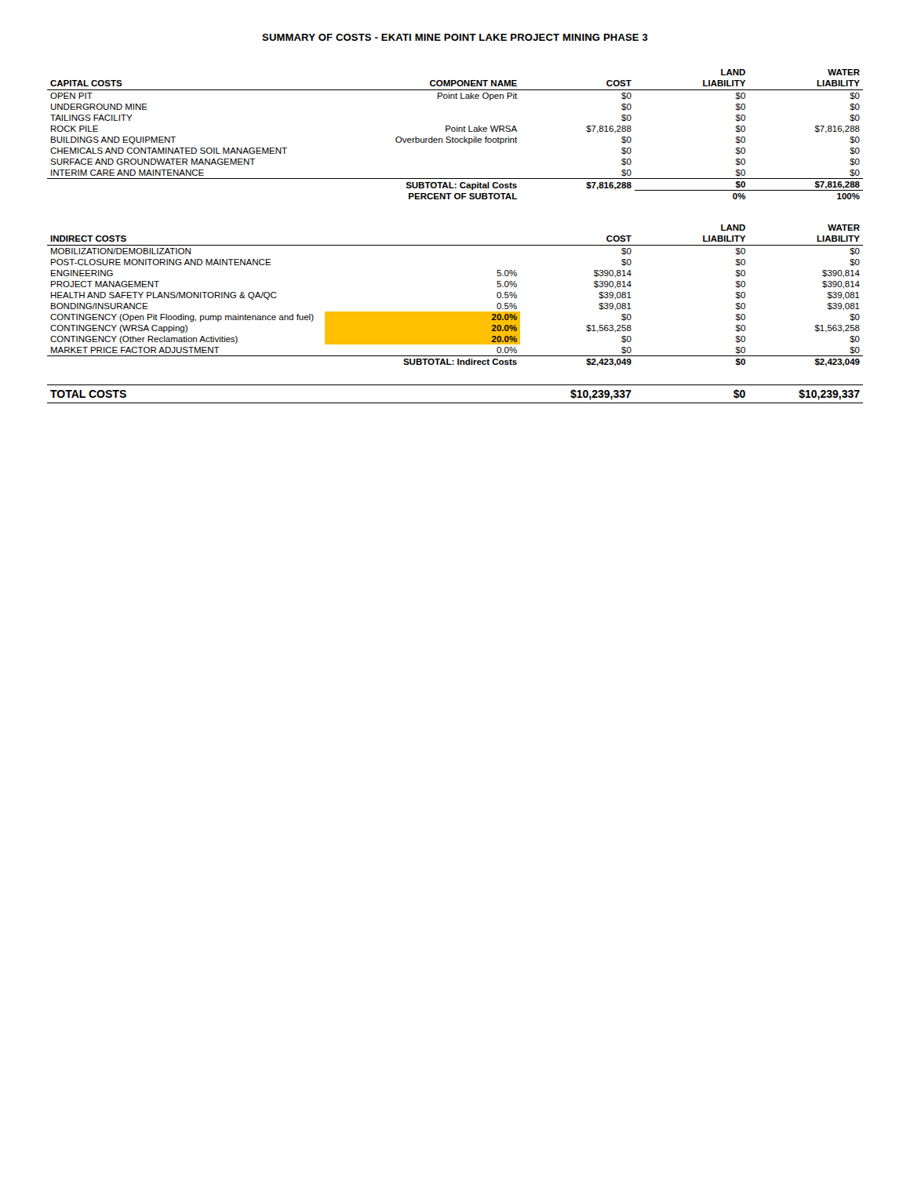SUMMARY OF COSTS - EKATI MINE POINT LAKE PROJECT MINING PHASE 3
| | | | LAND | WATER |
| --- | --- | --- | --- | --- |
| CAPITAL COSTS | COMPONENT NAME | COST | LIABILITY | LIABILITY |
| OPEN PIT | Point Lake Open Pit | $0 | $0 | $0 |
| UNDERGROUND MINE | | $0 | $0 | $0 |
| TAILINGS FACILITY | | $0 | $0 | $0 |
| ROCK PILE | Point Lake WRSA | $7,816,288 | $0 | $7,816,288 |
| BUILDINGS AND EQUIPMENT | Overburden Stockpile footprint | $0 | $0 | $0 |
| CHEMICALS AND CONTAMINATED SOIL MANAGEMENT | | $0 | $0 | $0 |
| SURFACE AND GROUNDWATER MANAGEMENT | | $0 | $0 | $0 |
| INTERIM CARE AND MAINTENANCE | | $0 | $0 | $0 |
| | SUBTOTAL: Capital Costs | $7,816,288 | $0 | $7,816,288 |
| | PERCENT OF SUBTOTAL | | 0% | 100% |
| | | | LAND | WATER |
| --- | --- | --- | --- | --- |
| INDIRECT COSTS | | COST | LIABILITY | LIABILITY |
| MOBILIZATION/DEMOBILIZATION | | $0 | $0 | $0 |
| POST-CLOSURE MONITORING AND MAINTENANCE | | $0 | $0 | $0 |
| ENGINEERING | 5.0% | $390,814 | $0 | $390,814 |
| PROJECT MANAGEMENT | 5.0% | $390,814 | $0 | $390,814 |
| HEALTH AND SAFETY PLANS/MONITORING & QA/QC | 0.5% | $39,081 | $0 | $39,081 |
| BONDING/INSURANCE | 0.5% | $39,081 | $0 | $39,081 |
| CONTINGENCY (Open Pit Flooding, pump maintenance and fuel) | 20.0% | $0 | $0 | $0 |
| CONTINGENCY (WRSA Capping) | 20.0% | $1,563,258 | $0 | $1,563,258 |
| CONTINGENCY (Other Reclamation Activities) | 20.0% | $0 | $0 | $0 |
| MARKET PRICE FACTOR ADJUSTMENT | 0.0% | $0 | $0 | $0 |
| | SUBTOTAL: Indirect Costs | $2,423,049 | $0 | $2,423,049 |
| TOTAL COSTS | | $10,239,337 | $0 | $10,239,337 |